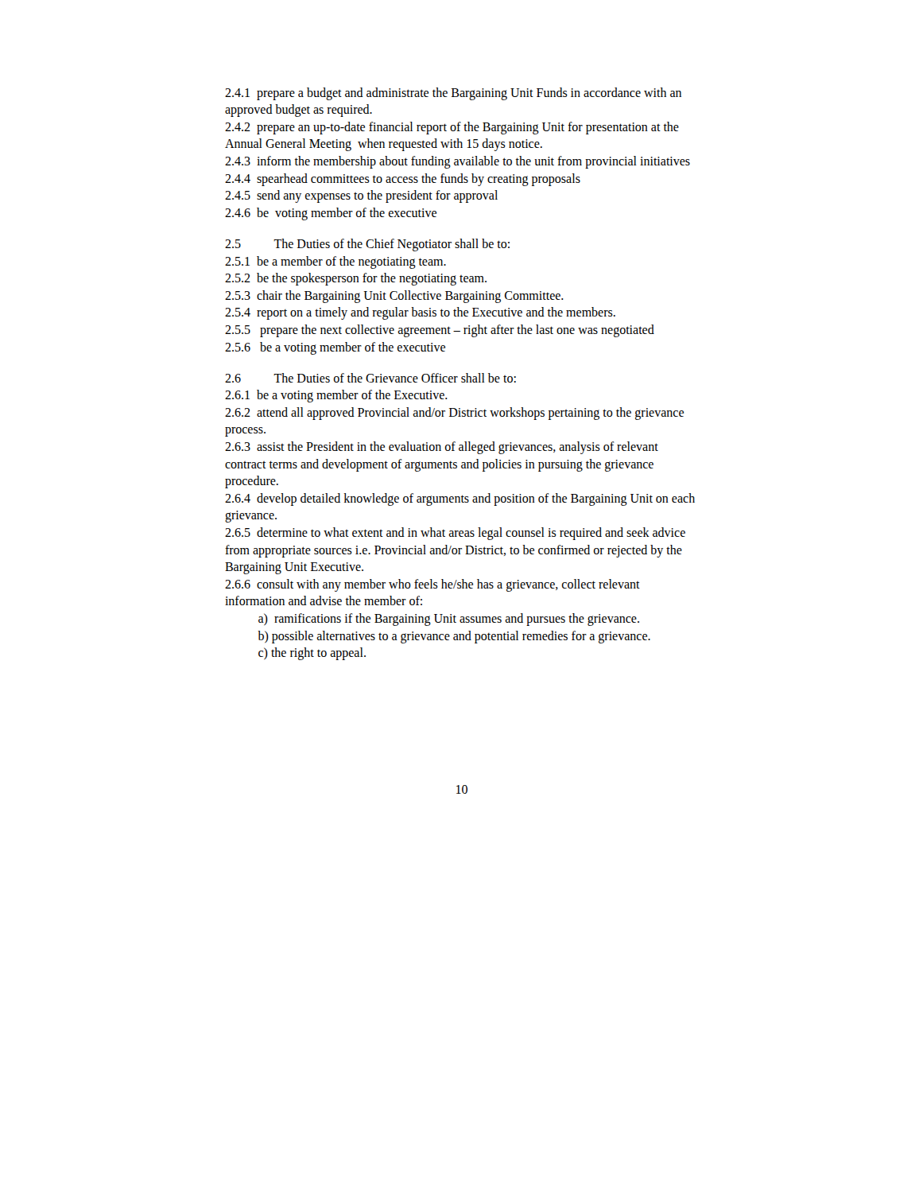2.4.1 prepare a budget and administrate the Bargaining Unit Funds in accordance with an approved budget as required.
2.4.2 prepare an up-to-date financial report of the Bargaining Unit for presentation at the Annual General Meeting when requested with 15 days notice.
2.4.3 inform the membership about funding available to the unit from provincial initiatives
2.4.4 spearhead committees to access the funds by creating proposals
2.4.5 send any expenses to the president for approval
2.4.6 be voting member of the executive
2.5 The Duties of the Chief Negotiator shall be to:
2.5.1 be a member of the negotiating team.
2.5.2 be the spokesperson for the negotiating team.
2.5.3 chair the Bargaining Unit Collective Bargaining Committee.
2.5.4 report on a timely and regular basis to the Executive and the members.
2.5.5 prepare the next collective agreement – right after the last one was negotiated
2.5.6 be a voting member of the executive
2.6 The Duties of the Grievance Officer shall be to:
2.6.1 be a voting member of the Executive.
2.6.2 attend all approved Provincial and/or District workshops pertaining to the grievance process.
2.6.3 assist the President in the evaluation of alleged grievances, analysis of relevant contract terms and development of arguments and policies in pursuing the grievance procedure.
2.6.4 develop detailed knowledge of arguments and position of the Bargaining Unit on each grievance.
2.6.5 determine to what extent and in what areas legal counsel is required and seek advice from appropriate sources i.e. Provincial and/or District, to be confirmed or rejected by the Bargaining Unit Executive.
2.6.6 consult with any member who feels he/she has a grievance, collect relevant information and advise the member of:
a) ramifications if the Bargaining Unit assumes and pursues the grievance.
b) possible alternatives to a grievance and potential remedies for a grievance.
c) the right to appeal.
10